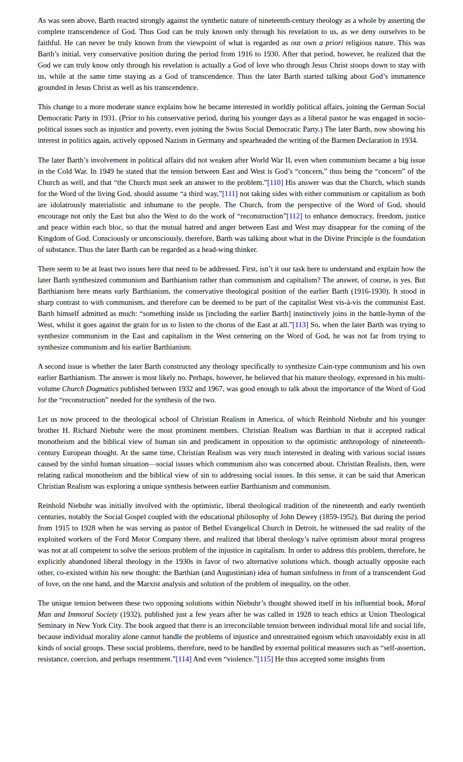As was seen above, Barth reacted strongly against the synthetic nature of nineteenth-century theology as a whole by asserting the complete transcendence of God. Thus God can be truly known only through his revelation to us, as we deny ourselves to be faithful. He can never be truly known from the viewpoint of what is regarded as our own a priori religious nature. This was Barth’s initial, very conservative position during the period from 1916 to 1930. After that period, however, he realized that the God we can truly know only through his revelation is actually a God of love who through Jesus Christ stoops down to stay with us, while at the same time staying as a God of transcendence. Thus the later Barth started talking about God’s immanence grounded in Jesus Christ as well as his transcendence.
This change to a more moderate stance explains how he became interested in worldly political affairs, joining the German Social Democratic Party in 1931. (Prior to his conservative period, during his younger days as a liberal pastor he was engaged in socio-political issues such as injustice and poverty, even joining the Swiss Social Democratic Party.) The later Barth, now showing his interest in politics again, actively opposed Nazism in Germany and spearheaded the writing of the Barmen Declaration in 1934.
The later Barth’s involvement in political affairs did not weaken after World War II, even when communism became a big issue in the Cold War. In 1949 he stated that the tension between East and West is God’s “concern,” thus being the “concern” of the Church as well, and that “the Church must seek an answer to the problem.”[110] His answer was that the Church, which stands for the Word of the living God, should assume “a third way,”[111] not taking sides with either communism or capitalism as both are idolatrously materialistic and inhumane to the people. The Church, from the perspective of the Word of God, should encourage not only the East but also the West to do the work of “reconstruction”[112] to enhance democracy, freedom, justice and peace within each bloc, so that the mutual hatred and anger between East and West may disappear for the coming of the Kingdom of God. Consciously or unconsciously, therefore, Barth was talking about what in the Divine Principle is the foundation of substance. Thus the later Barth can be regarded as a head-wing thinker.
There seem to be at least two issues here that need to be addressed. First, isn’t it our task here to understand and explain how the later Barth synthesized communism and Barthianism rather than communism and capitalism? The answer, of course, is yes. But Barthianism here means early Barthianism, the conservative theological position of the earlier Barth (1916-1930). It stood in sharp contrast to with communism, and therefore can be deemed to be part of the capitalist West vis-à-vis the communist East. Barth himself admitted as much: “something inside us [including the earlier Barth] instinctively joins in the battle-hymn of the West, whilst it goes against the grain for us to listen to the chorus of the East at all.”[113] So, when the later Barth was trying to synthesize communism in the East and capitalism in the West centering on the Word of God, he was not far from trying to synthesize communism and his earlier Barthianism.
A second issue is whether the later Barth constructed any theology specifically to synthesize Cain-type communism and his own earlier Barthianism. The answer is most likely no. Perhaps, however, he believed that his mature theology, expressed in his multi-volume Church Dogmatics published between 1932 and 1967, was good enough to talk about the importance of the Word of God for the “reconstruction” needed for the synthesis of the two.
Let us now proceed to the theological school of Christian Realism in America, of which Reinhold Niebuhr and his younger brother H. Richard Niebuhr were the most prominent members. Christian Realism was Barthian in that it accepted radical monotheism and the biblical view of human sin and predicament in opposition to the optimistic anthropology of nineteenth-century European thought. At the same time, Christian Realism was very much interested in dealing with various social issues caused by the sinful human situation—social issues which communism also was concerned about. Christian Realists, then, were relating radical monotheism and the biblical view of sin to addressing social issues. In this sense, it can be said that American Christian Realism was exploring a unique synthesis between earlier Barthianism and communism.
Reinhold Niebuhr was initially involved with the optimistic, liberal theological tradition of the nineteenth and early twentieth centuries, notably the Social Gospel coupled with the educational philosophy of John Dewey (1859-1952). But during the period from 1915 to 1928 when he was serving as pastor of Bethel Evangelical Church in Detroit, he witnessed the sad reality of the exploited workers of the Ford Motor Company there, and realized that liberal theology’s naïve optimism about moral progress was not at all competent to solve the serious problem of the injustice in capitalism. In order to address this problem, therefore, he explicitly abandoned liberal theology in the 1930s in favor of two alternative solutions which, though actually opposite each other, co-existed within his new thought: the Barthian (and Augustinian) idea of human sinfulness in front of a transcendent God of love, on the one hand, and the Marxist analysis and solution of the problem of inequality, on the other.
The unique tension between these two opposing solutions within Niebuhr’s thought showed itself in his influential book, Moral Man and Immoral Society (1932), published just a few years after he was called in 1928 to teach ethics at Union Theological Seminary in New York City. The book argued that there is an irreconcilable tension between individual moral life and social life, because individual morality alone cannot handle the problems of injustice and unrestrained egoism which unavoidably exist in all kinds of social groups. These social problems, therefore, need to be handled by external political measures such as “self-assertion, resistance, coercion, and perhaps resentment.”[114] And even “violence.”[115] He thus accepted some insights from